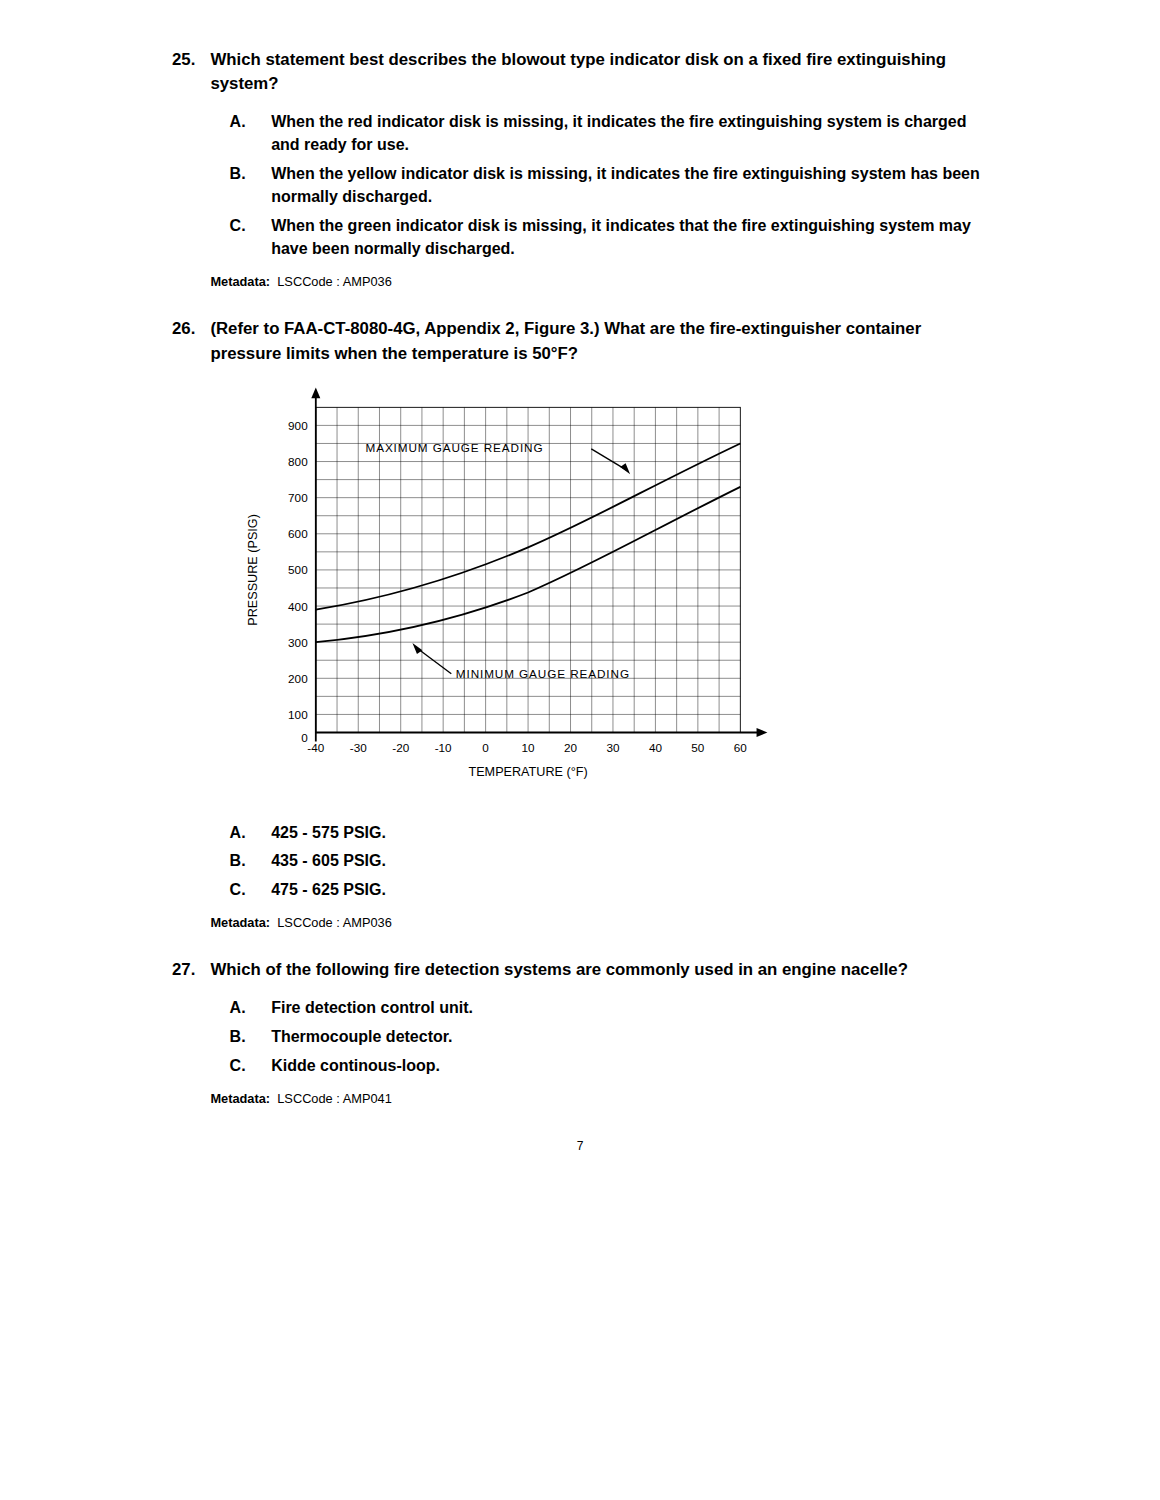Which statement best describes the blowout type indicator disk on a fixed fire extinguishing system?
When the red indicator disk is missing, it indicates the fire extinguishing system is charged and ready for use.
When the yellow indicator disk is missing, it indicates the fire extinguishing system has been normally discharged.
When the green indicator disk is missing, it indicates that the fire extinguishing system may have been normally discharged.
Metadata: LSCCode : AMP036
(Refer to FAA-CT-8080-4G, Appendix 2, Figure 3.) What are the fire-extinguisher container pressure limits when the temperature is 50°F?
900 800 700 600 500 400 300 200 100 0 PRESSURE (PSIG) -40 -30 -20 -10 0 10 20 30 40 50 60 TEMPERATURE (°F) MAXIMUM GAUGE READING MINIMUM GAUGE READING
425 - 575 PSIG.
435 - 605 PSIG.
475 - 625 PSIG.
Metadata: LSCCode : AMP036
Which of the following fire detection systems are commonly used in an engine nacelle?
Fire detection control unit.
Thermocouple detector.
Kidde continous-loop.
Metadata: LSCCode : AMP041
7